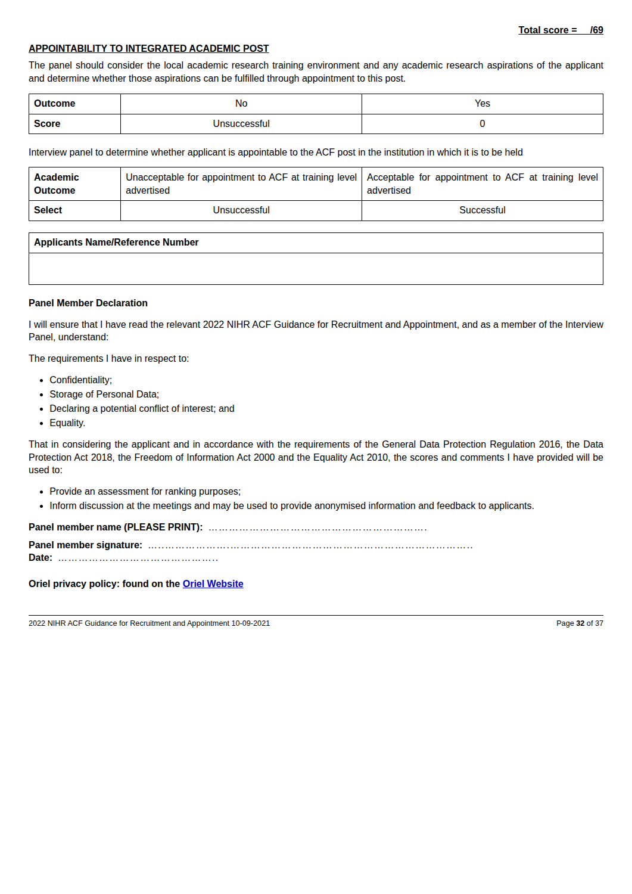Total score = /69
Appointability to Integrated Academic Post
The panel should consider the local academic research training environment and any academic research aspirations of the applicant and determine whether those aspirations can be fulfilled through appointment to this post.
| Outcome | No | Yes |
| Score | Unsuccessful | 0 |
Interview panel to determine whether applicant is appointable to the ACF post in the institution in which it is to be held
| Academic Outcome | Unacceptable for appointment to ACF at training level advertised | Acceptable for appointment to ACF at training level advertised |
| Select | Unsuccessful | Successful |
| Applicants Name/Reference Number |
| --- |
Panel Member Declaration
I will ensure that I have read the relevant 2022 NIHR ACF Guidance for Recruitment and Appointment, and as a member of the Interview Panel, understand:
The requirements I have in respect to:
Confidentiality;
Storage of Personal Data;
Declaring a potential conflict of interest; and
Equality.
That in considering the applicant and in accordance with the requirements of the General Data Protection Regulation 2016, the Data Protection Act 2018, the Freedom of Information Act 2000 and the Equality Act 2010, the scores and comments I have provided will be used to:
Provide an assessment for ranking purposes;
Inform discussion at the meetings and may be used to provide anonymised information and feedback to applicants.
Panel member name (PLEASE PRINT): ……………………………………………………….
Panel member signature: …..……………….……………………………………………………………..
Date: ………………………………………..
Oriel privacy policy: found on the Oriel Website
2022 NIHR ACF Guidance for Recruitment and Appointment 10-09-2021 Page 32 of 37